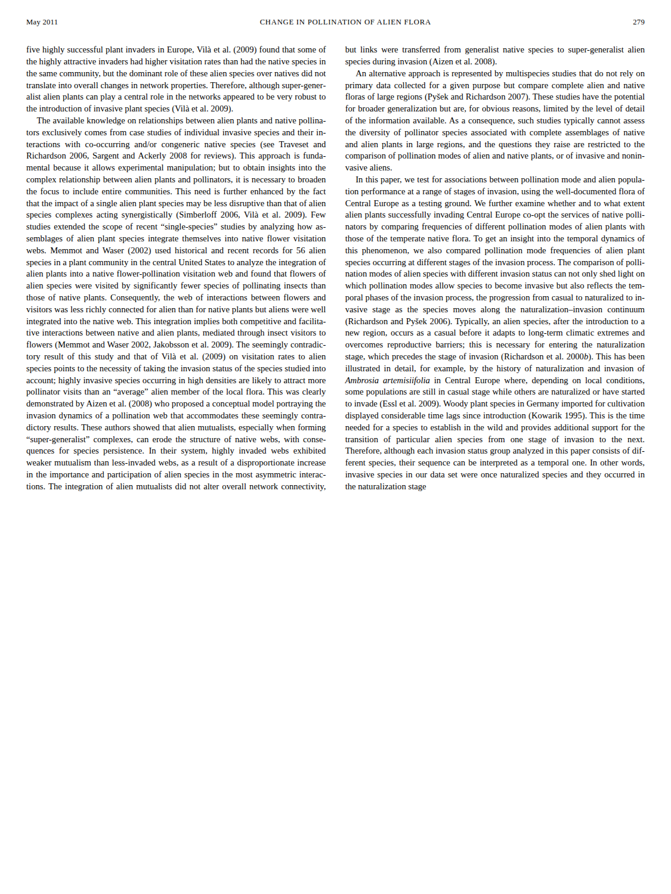May 2011 Change in pollination of alien flora 279
five highly successful plant invaders in Europe, Vilà et al. (2009) found that some of the highly attractive invaders had higher visitation rates than had the native species in the same community, but the dominant role of these alien species over natives did not translate into overall changes in network properties. Therefore, although super-generalist alien plants can play a central role in the networks appeared to be very robust to the introduction of invasive plant species (Vilà et al. 2009).
The available knowledge on relationships between alien plants and native pollinators exclusively comes from case studies of individual invasive species and their interactions with co-occurring and/or congeneric native species (see Traveset and Richardson 2006, Sargent and Ackerly 2008 for reviews). This approach is fundamental because it allows experimental manipulation; but to obtain insights into the complex relationship between alien plants and pollinators, it is necessary to broaden the focus to include entire communities. This need is further enhanced by the fact that the impact of a single alien plant species may be less disruptive than that of alien species complexes acting synergistically (Simberloff 2006, Vilà et al. 2009). Few studies extended the scope of recent “single-species” studies by analyzing how assemblages of alien plant species integrate themselves into native flower visitation webs. Memmot and Waser (2002) used historical and recent records for 56 alien species in a plant community in the central United States to analyze the integration of alien plants into a native flower-pollination visitation web and found that flowers of alien species were visited by significantly fewer species of pollinating insects than those of native plants. Consequently, the web of interactions between flowers and visitors was less richly connected for alien than for native plants but aliens were well integrated into the native web. This integration implies both competitive and facilitative interactions between native and alien plants, mediated through insect visitors to flowers (Memmot and Waser 2002, Jakobsson et al. 2009). The seemingly contradictory result of this study and that of Vilà et al. (2009) on visitation rates to alien species points to the necessity of taking the invasion status of the species studied into account; highly invasive species occurring in high densities are likely to attract more pollinator visits than an “average” alien member of the local flora. This was clearly demonstrated by Aizen et al. (2008) who proposed a conceptual model portraying the invasion dynamics of a pollination web that accommodates these seemingly contradictory results. These authors showed that alien mutualists, especially when forming “super-generalist” complexes, can erode the structure of native webs, with consequences for species persistence. In their system, highly invaded webs exhibited weaker mutualism than less-invaded webs, as a result of a disproportionate increase in the importance and participation of alien species in the most asymmetric interactions. The integration of alien mutualists did not alter overall network connectivity, but links were transferred from generalist native species to super-generalist alien species during invasion (Aizen et al. 2008).
An alternative approach is represented by multispecies studies that do not rely on primary data collected for a given purpose but compare complete alien and native floras of large regions (Pyšek and Richardson 2007). These studies have the potential for broader generalization but are, for obvious reasons, limited by the level of detail of the information available. As a consequence, such studies typically cannot assess the diversity of pollinator species associated with complete assemblages of native and alien plants in large regions, and the questions they raise are restricted to the comparison of pollination modes of alien and native plants, or of invasive and noninvasive aliens.
In this paper, we test for associations between pollination mode and alien population performance at a range of stages of invasion, using the well-documented flora of Central Europe as a testing ground. We further examine whether and to what extent alien plants successfully invading Central Europe co-opt the services of native pollinators by comparing frequencies of different pollination modes of alien plants with those of the temperate native flora. To get an insight into the temporal dynamics of this phenomenon, we also compared pollination mode frequencies of alien plant species occurring at different stages of the invasion process. The comparison of pollination modes of alien species with different invasion status can not only shed light on which pollination modes allow species to become invasive but also reflects the temporal phases of the invasion process, the progression from casual to naturalized to invasive stage as the species moves along the naturalization–invasion continuum (Richardson and Pyšek 2006). Typically, an alien species, after the introduction to a new region, occurs as a casual before it adapts to long-term climatic extremes and overcomes reproductive barriers; this is necessary for entering the naturalization stage, which precedes the stage of invasion (Richardson et al. 2000b). This has been illustrated in detail, for example, by the history of naturalization and invasion of Ambrosia artemisiifolia in Central Europe where, depending on local conditions, some populations are still in casual stage while others are naturalized or have started to invade (Essl et al. 2009). Woody plant species in Germany imported for cultivation displayed considerable time lags since introduction (Kowarik 1995). This is the time needed for a species to establish in the wild and provides additional support for the transition of particular alien species from one stage of invasion to the next. Therefore, although each invasion status group analyzed in this paper consists of different species, their sequence can be interpreted as a temporal one. In other words, invasive species in our data set were once naturalized species and they occurred in the naturalization stage